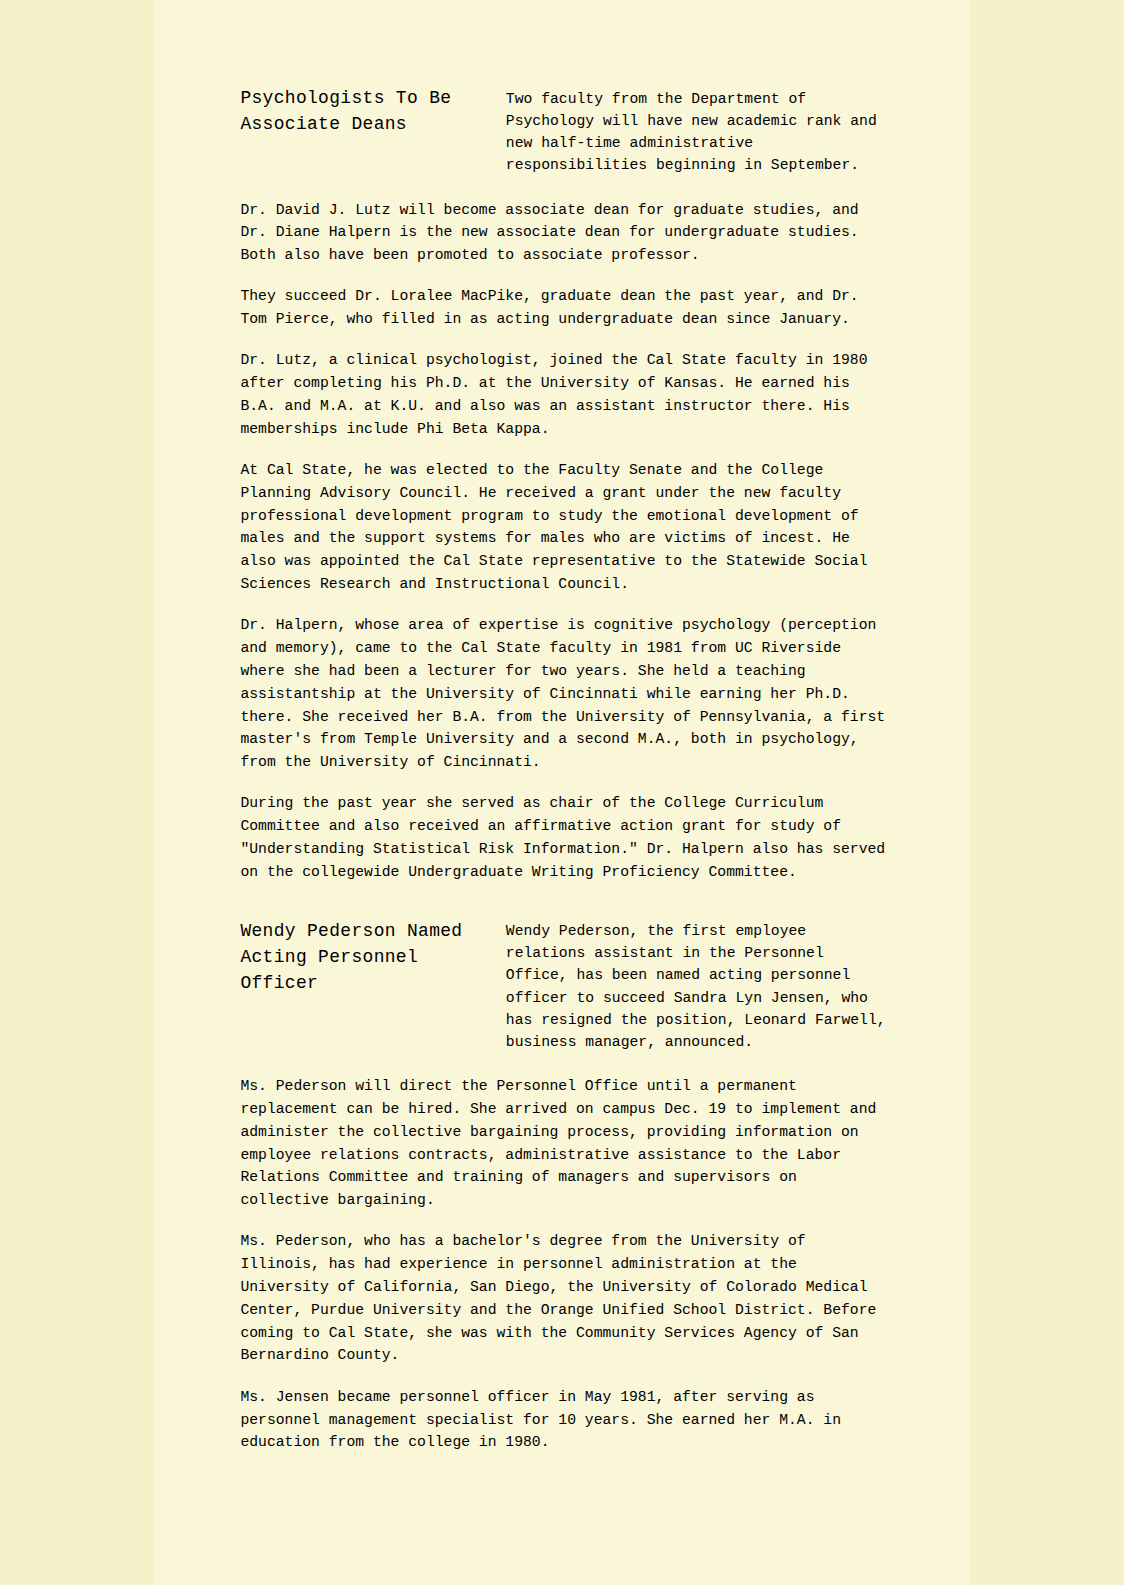Psychologists To Be Associate Deans
Two faculty from the Department of Psychology will have new academic rank and new half-time administrative responsibilities beginning in September.
Dr. David J. Lutz will become associate dean for graduate studies, and Dr. Diane Halpern is the new associate dean for undergraduate studies. Both also have been promoted to associate professor.
They succeed Dr. Loralee MacPike, graduate dean the past year, and Dr. Tom Pierce, who filled in as acting undergraduate dean since January.
Dr. Lutz, a clinical psychologist, joined the Cal State faculty in 1980 after completing his Ph.D. at the University of Kansas. He earned his B.A. and M.A. at K.U. and also was an assistant instructor there. His memberships include Phi Beta Kappa.
At Cal State, he was elected to the Faculty Senate and the College Planning Advisory Council. He received a grant under the new faculty professional development program to study the emotional development of males and the support systems for males who are victims of incest. He also was appointed the Cal State representative to the Statewide Social Sciences Research and Instructional Council.
Dr. Halpern, whose area of expertise is cognitive psychology (perception and memory), came to the Cal State faculty in 1981 from UC Riverside where she had been a lecturer for two years. She held a teaching assistantship at the University of Cincinnati while earning her Ph.D. there. She received her B.A. from the University of Pennsylvania, a first master's from Temple University and a second M.A., both in psychology, from the University of Cincinnati.
During the past year she served as chair of the College Curriculum Committee and also received an affirmative action grant for study of "Understanding Statistical Risk Information." Dr. Halpern also has served on the collegewide Undergraduate Writing Proficiency Committee.
Wendy Pederson Named Acting Personnel Officer
Wendy Pederson, the first employee relations assistant in the Personnel Office, has been named acting personnel officer to succeed Sandra Lyn Jensen, who has resigned the position, Leonard Farwell, business manager, announced.
Ms. Pederson will direct the Personnel Office until a permanent replacement can be hired. She arrived on campus Dec. 19 to implement and administer the collective bargaining process, providing information on employee relations contracts, administrative assistance to the Labor Relations Committee and training of managers and supervisors on collective bargaining.
Ms. Pederson, who has a bachelor's degree from the University of Illinois, has had experience in personnel administration at the University of California, San Diego, the University of Colorado Medical Center, Purdue University and the Orange Unified School District. Before coming to Cal State, she was with the Community Services Agency of San Bernardino County.
Ms. Jensen became personnel officer in May 1981, after serving as personnel management specialist for 10 years. She earned her M.A. in education from the college in 1980.